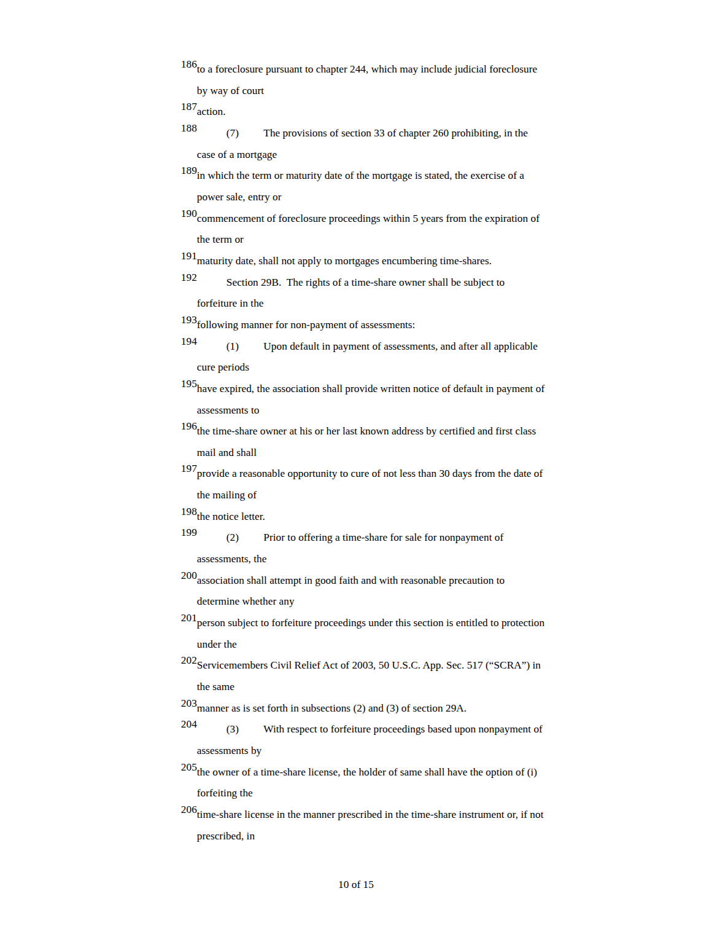| 186 | to a foreclosure pursuant to chapter 244, which may include judicial foreclosure by way of court |
| 187 | action. |
| 188 | (7) The provisions of section 33 of chapter 260 prohibiting, in the case of a mortgage |
| 189 | in which the term or maturity date of the mortgage is stated, the exercise of a power sale, entry or |
| 190 | commencement of foreclosure proceedings within 5 years from the expiration of the term or |
| 191 | maturity date, shall not apply to mortgages encumbering time-shares. |
| 192 | Section 29B. The rights of a time-share owner shall be subject to forfeiture in the |
| 193 | following manner for non-payment of assessments: |
| 194 | (1) Upon default in payment of assessments, and after all applicable cure periods |
| 195 | have expired, the association shall provide written notice of default in payment of assessments to |
| 196 | the time-share owner at his or her last known address by certified and first class mail and shall |
| 197 | provide a reasonable opportunity to cure of not less than 30 days from the date of the mailing of |
| 198 | the notice letter. |
| 199 | (2) Prior to offering a time-share for sale for nonpayment of assessments, the |
| 200 | association shall attempt in good faith and with reasonable precaution to determine whether any |
| 201 | person subject to forfeiture proceedings under this section is entitled to protection under the |
| 202 | Servicemembers Civil Relief Act of 2003, 50 U.S.C. App. Sec. 517 (“SCRA”) in the same |
| 203 | manner as is set forth in subsections (2) and (3) of section 29A. |
| 204 | (3) With respect to forfeiture proceedings based upon nonpayment of assessments by |
| 205 | the owner of a time-share license, the holder of same shall have the option of (i) forfeiting the |
| 206 | time-share license in the manner prescribed in the time-share instrument or, if not prescribed, in |
10 of 15